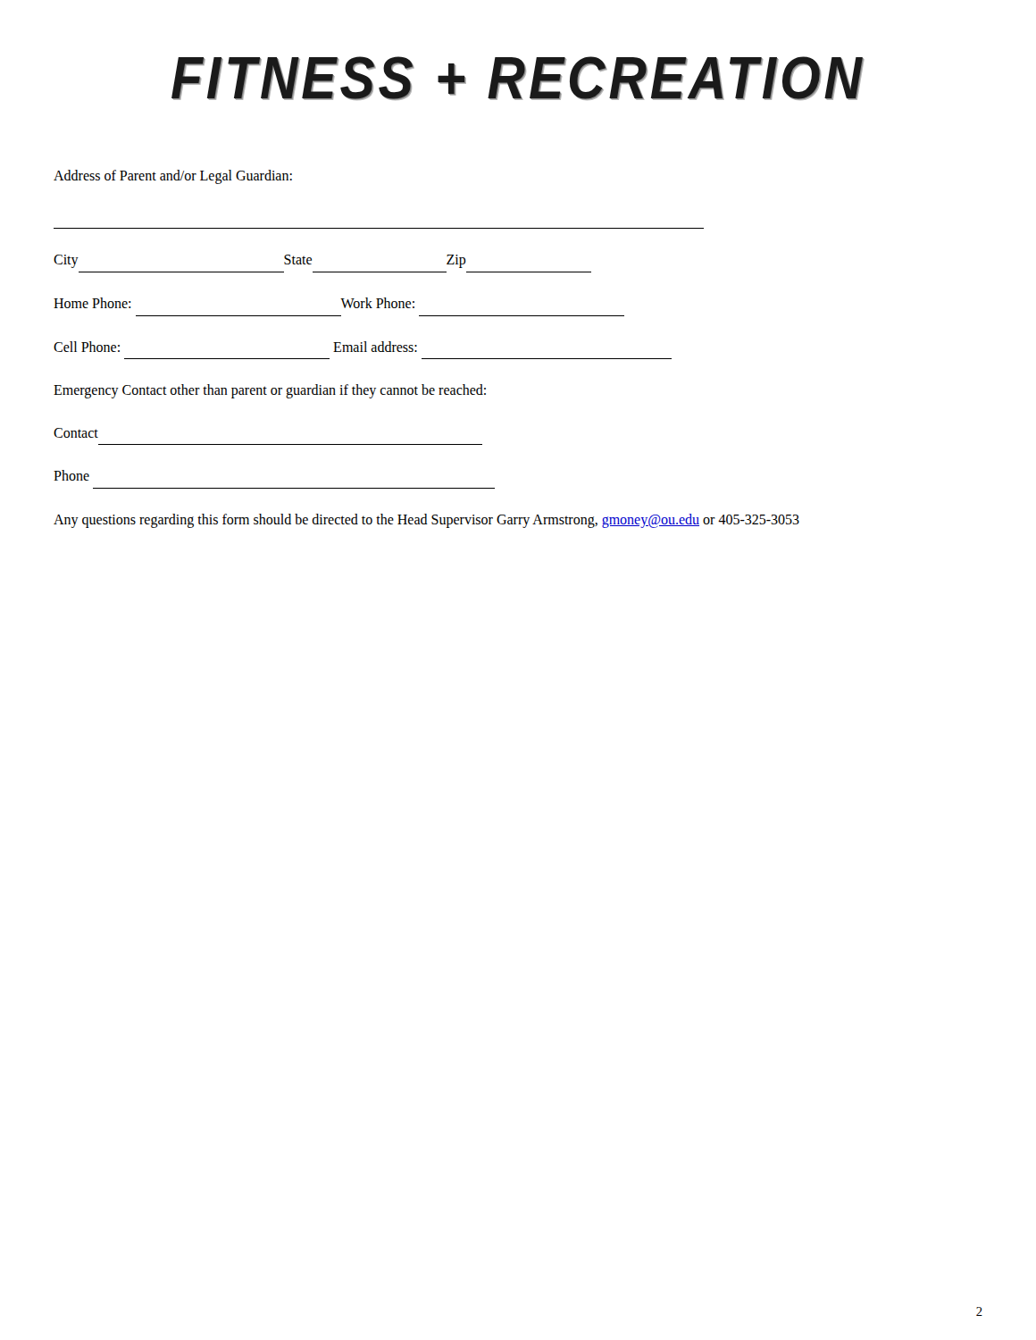FITNESS + RECREATION
Address of Parent and/or Legal Guardian:
City State Zip
Home Phone: Work Phone:
Cell Phone: Email address:
Emergency Contact other than parent or guardian if they cannot be reached:
Contact
Phone
Any questions regarding this form should be directed to the Head Supervisor Garry Armstrong, gmoney@ou.edu or 405-325-3053
2